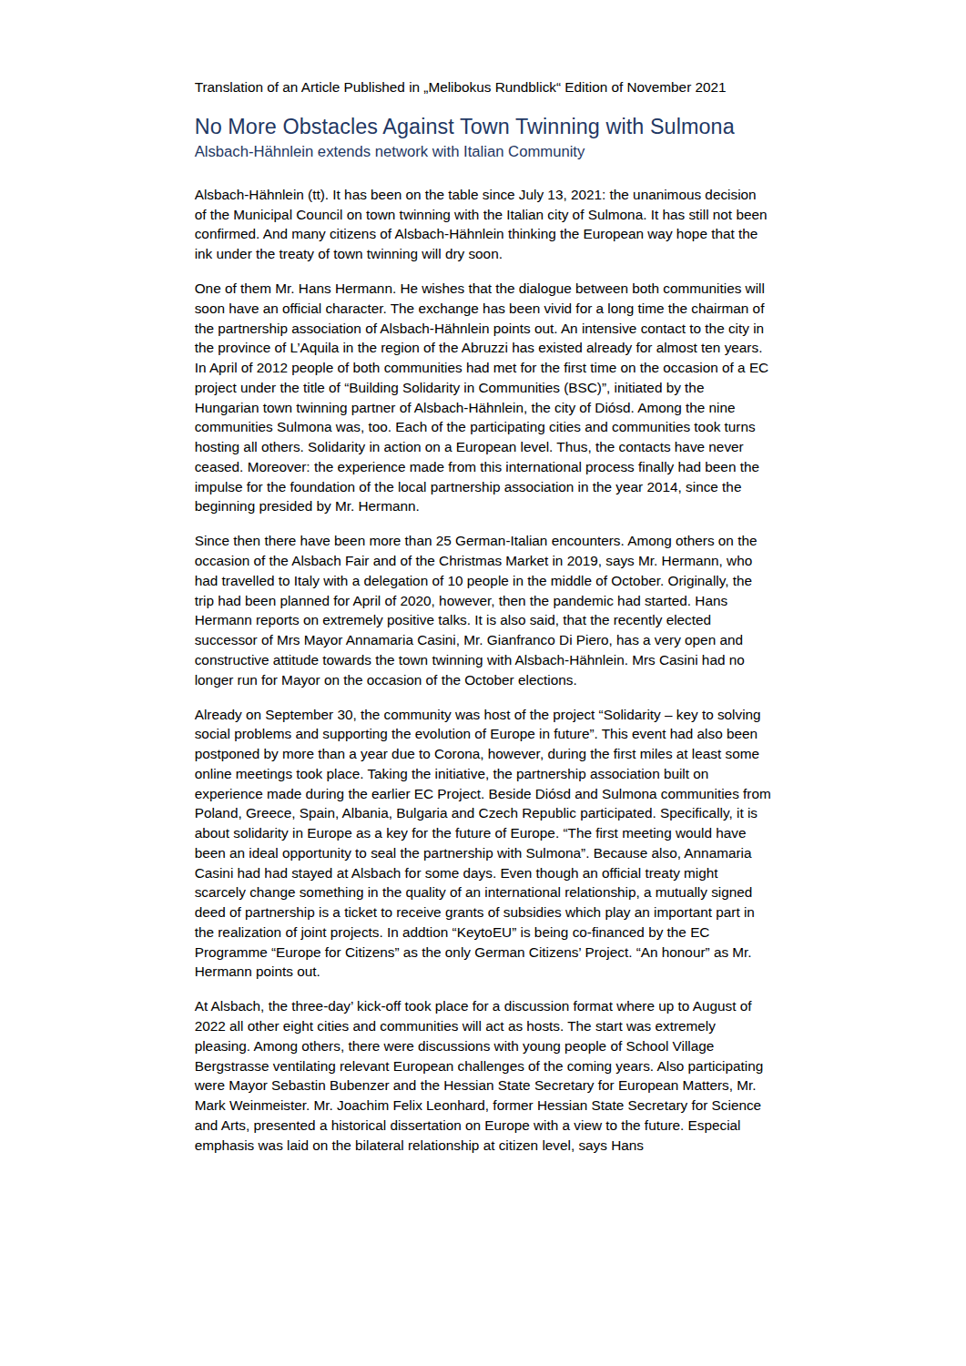Translation of an Article Published in „Melibokus Rundblick“ Edition of November 2021
No More Obstacles Against Town Twinning with Sulmona
Alsbach-Hähnlein extends network with Italian Community
Alsbach-Hähnlein (tt). It has been on the table since July 13, 2021: the unanimous decision of the Municipal Council on town twinning with the Italian city of Sulmona. It has still not been confirmed. And many citizens of Alsbach-Hähnlein thinking the European way hope that the ink under the treaty of town twinning will dry soon.
One of them Mr. Hans Hermann. He wishes that the dialogue between both communities will soon have an official character. The exchange has been vivid for a long time the chairman of the partnership association of Alsbach-Hähnlein points out. An intensive contact to the city in the province of L’Aquila in the region of the Abruzzi has existed already for almost ten years. In April of 2012 people of both communities had met for the first time on the occasion of a EC project under the title of “Building Solidarity in Communities (BSC)”, initiated by the Hungarian town twinning partner of Alsbach-Hähnlein, the city of Diósd. Among the nine communities Sulmona was, too. Each of the participating cities and communities took turns hosting all others. Solidarity in action on a European level. Thus, the contacts have never ceased. Moreover: the experience made from this international process finally had been the impulse for the foundation of the local partnership association in the year 2014, since the beginning presided by Mr. Hermann.
Since then there have been more than 25 German-Italian encounters. Among others on the occasion of the Alsbach Fair and of the Christmas Market in 2019, says Mr. Hermann, who had travelled to Italy with a delegation of 10 people in the middle of October. Originally, the trip had been planned for April of 2020, however, then the pandemic had started. Hans Hermann reports on extremely positive talks. It is also said, that the recently elected successor of Mrs Mayor Annamaria Casini, Mr. Gianfranco Di Piero, has a very open and constructive attitude towards the town twinning with Alsbach-Hähnlein. Mrs Casini had no longer run for Mayor on the occasion of the October elections.
Already on September 30, the community was host of the project “Solidarity – key to solving social problems and supporting the evolution of Europe in future”. This event had also been postponed by more than a year due to Corona, however, during the first miles at least some online meetings took place. Taking the initiative, the partnership association built on experience made during the earlier EC Project. Beside Diósd and Sulmona communities from Poland, Greece, Spain, Albania, Bulgaria and Czech Republic participated. Specifically, it is about solidarity in Europe as a key for the future of Europe. “The first meeting would have been an ideal opportunity to seal the partnership with Sulmona”. Because also, Annamaria Casini had had stayed at Alsbach for some days. Even though an official treaty might scarcely change something in the quality of an international relationship, a mutually signed deed of partnership is a ticket to receive grants of subsidies which play an important part in the realization of joint projects. In addtion “KeytoEU” is being co-financed by the EC Programme “Europe for Citizens” as the only German Citizens’ Project. “An honour” as Mr. Hermann points out.
At Alsbach, the three-day’ kick-off took place for a discussion format where up to August of 2022 all other eight cities and communities will act as hosts. The start was extremely pleasing. Among others, there were discussions with young people of School Village Bergstrasse ventilating relevant European challenges of the coming years. Also participating were Mayor Sebastin Bubenzer and the Hessian State Secretary for European Matters, Mr. Mark Weinmeister. Mr. Joachim Felix Leonhard, former Hessian State Secretary for Science and Arts, presented a historical dissertation on Europe with a view to the future. Especial emphasis was laid on the bilateral relationship at citizen level, says Hans